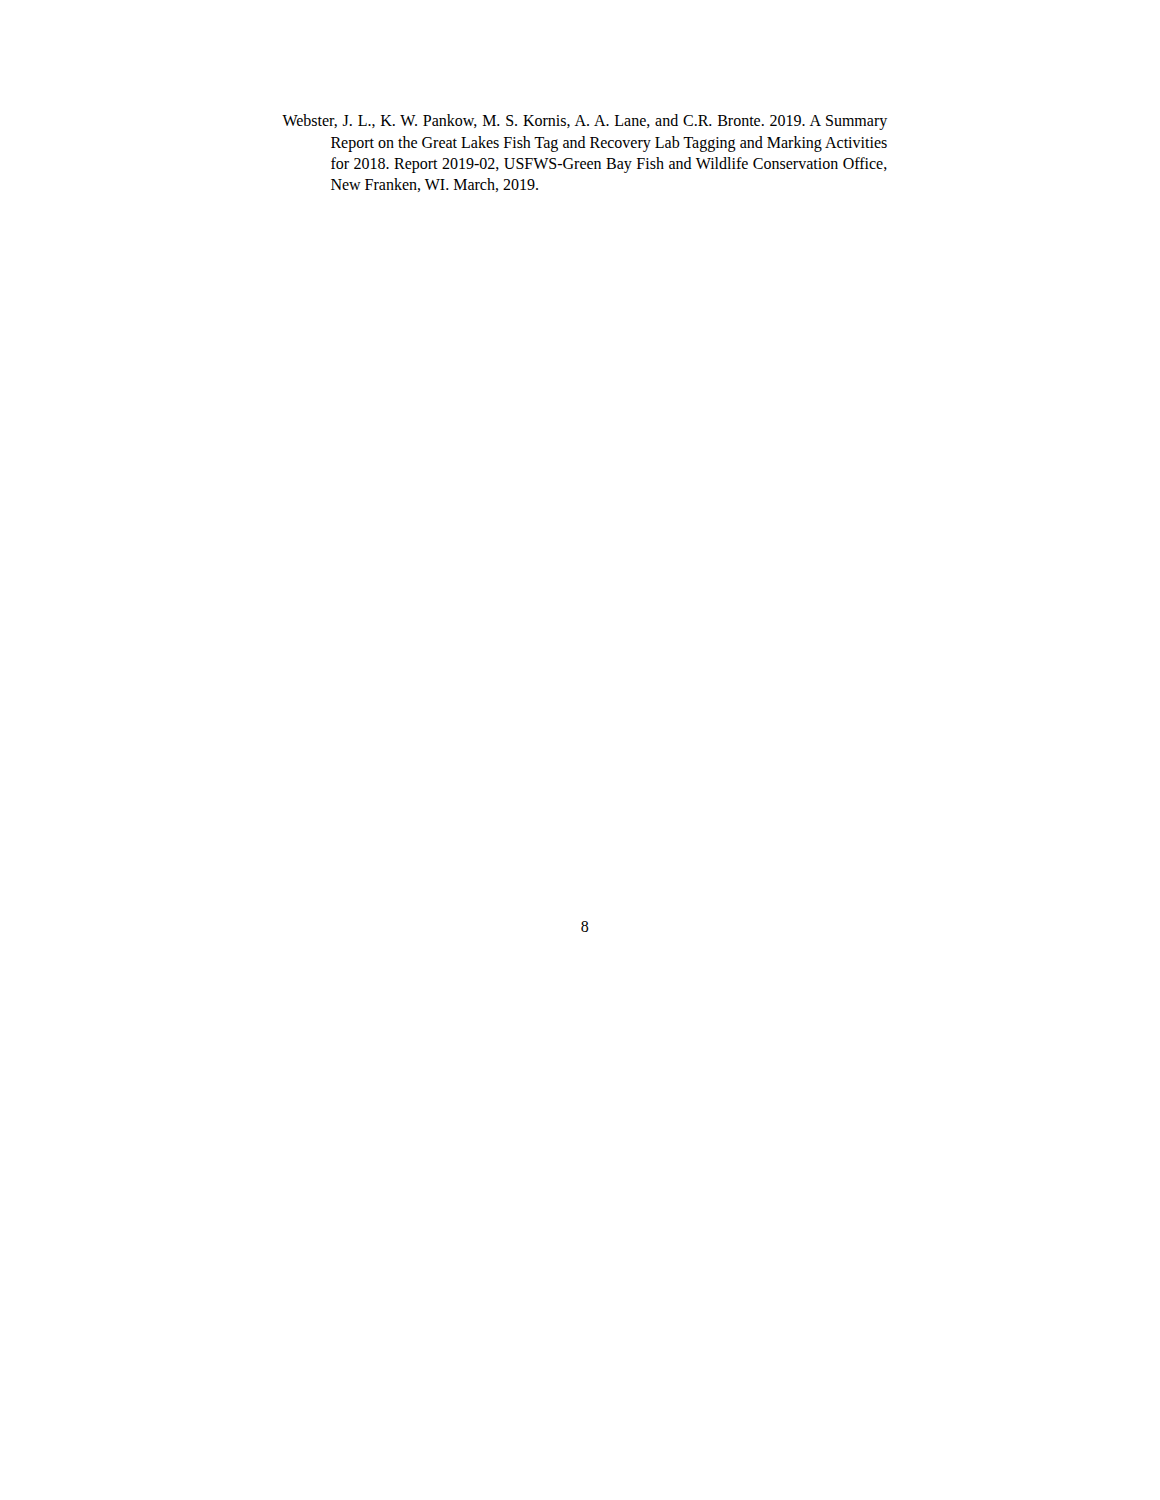Webster, J. L., K. W. Pankow, M. S. Kornis, A. A. Lane, and C.R. Bronte. 2019. A Summary Report on the Great Lakes Fish Tag and Recovery Lab Tagging and Marking Activities for 2018. Report 2019-02, USFWS-Green Bay Fish and Wildlife Conservation Office, New Franken, WI. March, 2019.
8